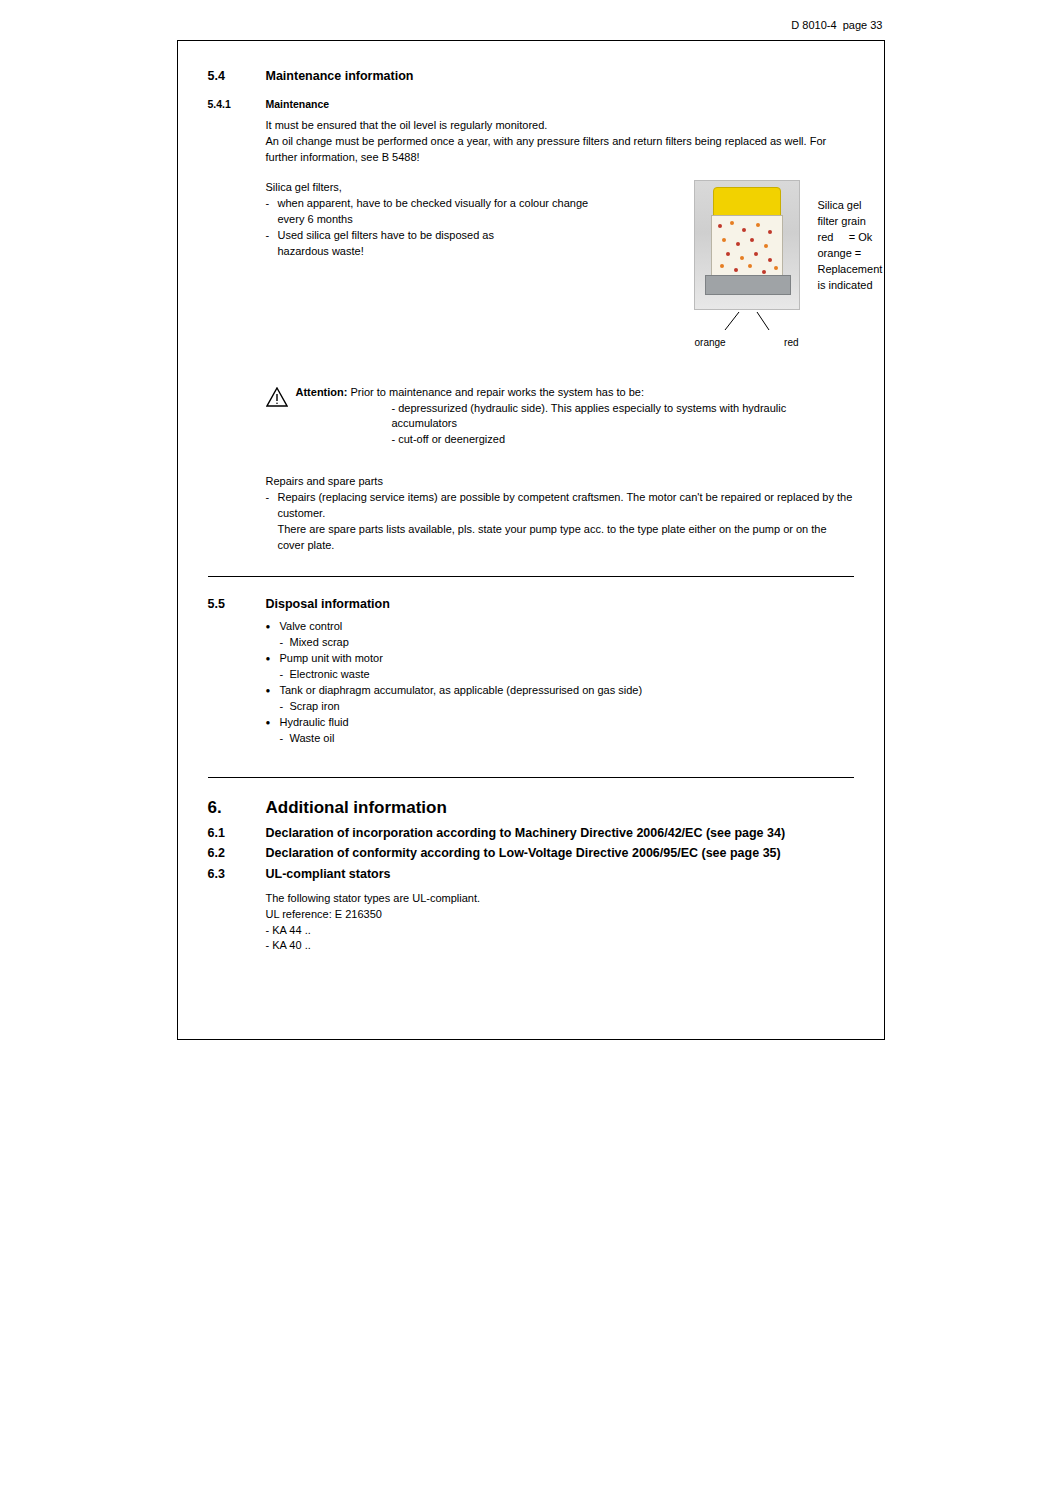D 8010-4 page 33
5.4
Maintenance information
5.4.1
Maintenance
It must be ensured that the oil level is regularly monitored.
An oil change must be performed once a year, with any pressure filters and return filters being replaced as well. For further information, see B 5488!
Silica gel filters,
when apparent, have to be checked visually for a colour changeevery 6 months
Used silica gel filters have to be disposed ashazardous waste!
orange red
Silica gel filter grain
red = Ok
orange = Replacement is indicated
Attention: Prior to maintenance and repair works the system has to be:
- depressurized (hydraulic side). This applies especially to systems with hydraulic accumulators
- cut-off or deenergized
Repairs and spare parts
Repairs (replacing service items) are possible by competent craftsmen. The motor can't be repaired or replaced by the customer.There are spare parts lists available, pls. state your pump type acc. to the type plate either on the pump or on the cover plate.
5.5
Disposal information
Valve control
Mixed scrap
Pump unit with motor
Electronic waste
Tank or diaphragm accumulator, as applicable (depressurised on gas side)
Scrap iron
Hydraulic fluid
Waste oil
6.
Additional information
6.1
Declaration of incorporation according to Machinery Directive 2006/42/EC (see page 34)
6.2
Declaration of conformity according to Low-Voltage Directive 2006/95/EC (see page 35)
6.3
UL-compliant stators
The following stator types are UL-compliant.
UL reference: E 216350
- KA 44 ..
- KA 40 ..